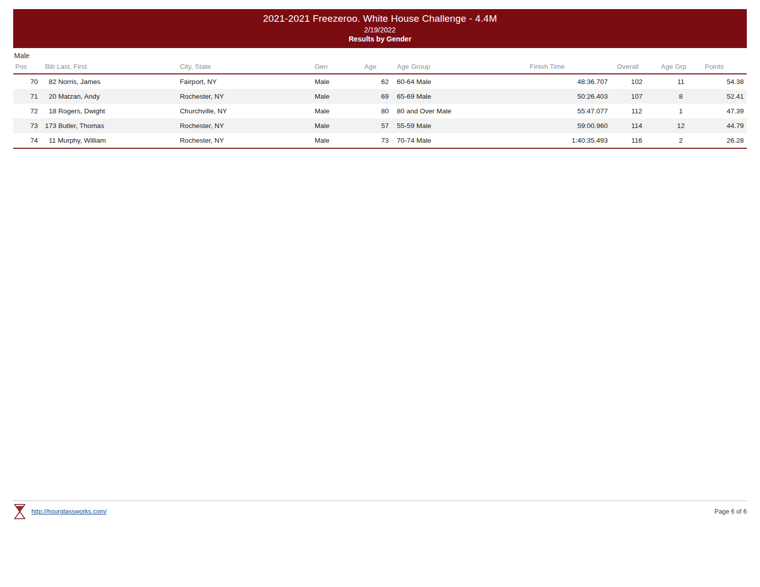2021-2021 Freezeroo. White House Challenge - 4.4M
2/19/2022
Results by Gender
Male
| Pos | Bib Last, First | City, State | Gen | Age | Age Group | Finish Time | Overall | Age Grp | Points |
| --- | --- | --- | --- | --- | --- | --- | --- | --- | --- |
| 70 | 82 Norris, James | Fairport, NY | Male | 62 | 60-64 Male | 48:36.707 | 102 | 11 | 54.38 |
| 71 | 20 Matzan, Andy | Rochester, NY | Male | 69 | 65-69 Male | 50:26.403 | 107 | 8 | 52.41 |
| 72 | 18 Rogers, Dwight | Churchville, NY | Male | 80 | 80 and Over Male | 55:47.077 | 112 | 1 | 47.39 |
| 73 | 173 Butler, Thomas | Rochester, NY | Male | 57 | 55-59 Male | 59:00.960 | 114 | 12 | 44.79 |
| 74 | 11 Murphy, William | Rochester, NY | Male | 73 | 70-74 Male | 1:40:35.493 | 116 | 2 | 26.28 |
http://hourglassworks.com/
Page 6 of 6